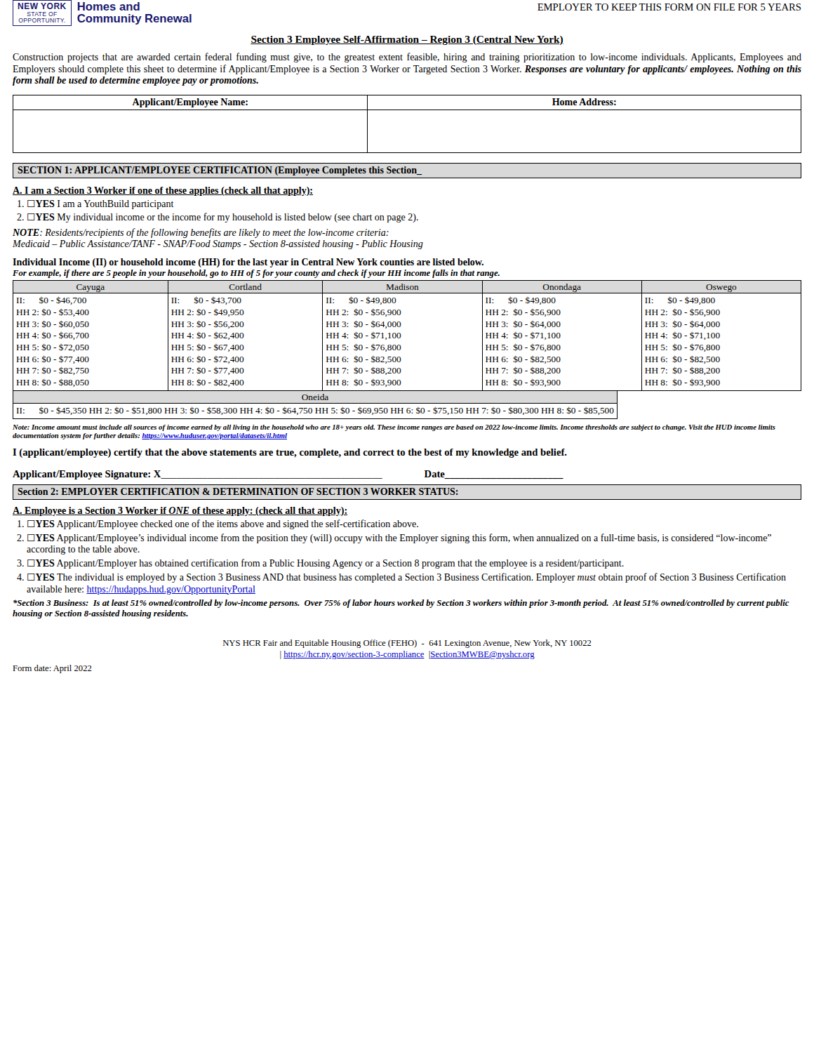NEW YORK
STATE OF
OPPORTUNITY.
Homes andCommunity Renewal
EMPLOYER TO KEEP THIS FORM ON FILE FOR 5 YEARS
Section 3 Employee Self-Affirmation – Region 3 (Central New York)
Construction projects that are awarded certain federal funding must give, to the greatest extent feasible, hiring and training prioritization to low-income individuals. Applicants, Employees and Employers should complete this sheet to determine if Applicant/Employee is a Section 3 Worker or Targeted Section 3 Worker. Responses are voluntary for applicants/ employees. Nothing on this form shall be used to determine employee pay or promotions.
| Applicant/Employee Name: | Home Address: |
| --- | --- |
SECTION 1: APPLICANT/EMPLOYEE CERTIFICATION (Employee Completes this Section_
A. I am a Section 3 Worker if one of these applies (check all that apply):
☐YES I am a YouthBuild participant
☐YES My individual income or the income for my household is listed below (see chart on page 2).
NOTE: Residents/recipients of the following benefits are likely to meet the low-income criteria:
Medicaid – Public Assistance/TANF - SNAP/Food Stamps - Section 8-assisted housing - Public Housing
Individual Income (II) or household income (HH) for the last year in Central New York counties are listed below.
For example, if there are 5 people in your household, go to HH of 5 for your county and check if your HH income falls in that range.
| Cayuga | Cortland | Madison | Onondaga | Oswego |
| --- | --- | --- | --- | --- |
| II: $0 - $46,700 HH 2: $0 - $53,400 HH 3: $0 - $60,050 HH 4: $0 - $66,700 HH 5: $0 - $72,050 HH 6: $0 - $77,400 HH 7: $0 - $82,750 HH 8: $0 - $88,050 | II: $0 - $43,700 HH 2: $0 - $49,950 HH 3: $0 - $56,200 HH 4: $0 - $62,400 HH 5: $0 - $67,400 HH 6: $0 - $72,400 HH 7: $0 - $77,400 HH 8: $0 - $82,400 | II: $0 - $49,800 HH 2: $0 - $56,900 HH 3: $0 - $64,000 HH 4: $0 - $71,100 HH 5: $0 - $76,800 HH 6: $0 - $82,500 HH 7: $0 - $88,200 HH 8: $0 - $93,900 | II: $0 - $49,800 HH 2: $0 - $56,900 HH 3: $0 - $64,000 HH 4: $0 - $71,100 HH 5: $0 - $76,800 HH 6: $0 - $82,500 HH 7: $0 - $88,200 HH 8: $0 - $93,900 | II: $0 - $49,800 HH 2: $0 - $56,900 HH 3: $0 - $64,000 HH 4: $0 - $71,100 HH 5: $0 - $76,800 HH 6: $0 - $82,500 HH 7: $0 - $88,200 HH 8: $0 - $93,900 |
| Oneida |
| --- |
| II: $0 - $45,350 HH 2: $0 - $51,800 HH 3: $0 - $58,300 HH 4: $0 - $64,750 HH 5: $0 - $69,950 HH 6: $0 - $75,150 HH 7: $0 - $80,300 HH 8: $0 - $85,500 |
Note: Income amount must include all sources of income earned by all living in the household who are 18+ years old. These income ranges are based on 2022 low-income limits. Income thresholds are subject to change. Visit the HUD income limits documentation system for further details: https://www.huduser.gov/portal/datasets/il.html
I (applicant/employee) certify that the above statements are true, complete, and correct to the best of my knowledge and belief.
Applicant/Employee Signature: X___________________________________________Date_______________________
Section 2: EMPLOYER CERTIFICATION & DETERMINATION OF SECTION 3 WORKER STATUS:
A. Employee is a Section 3 Worker if ONE of these apply: (check all that apply):
☐YES Applicant/Employee checked one of the items above and signed the self-certification above.
☐YES Applicant/Employee’s individual income from the position they (will) occupy with the Employer signing this form, when annualized on a full-time basis, is considered “low-income” according to the table above.
☐YES Applicant/Employer has obtained certification from a Public Housing Agency or a Section 8 program that the employee is a resident/participant.
☐YES The individual is employed by a Section 3 Business AND that business has completed a Section 3 Business Certification. Employer must obtain proof of Section 3 Business Certification available here: https://hudapps.hud.gov/OpportunityPortal
*Section 3 Business: Is at least 51% owned/controlled by low-income persons. Over 75% of labor hours worked by Section 3 workers within prior 3-month period. At least 51% owned/controlled by current public housing or Section 8-assisted housing residents.
NYS HCR Fair and Equitable Housing Office (FEHO) - 641 Lexington Avenue, New York, NY 10022
| https://hcr.ny.gov/section-3-compliance |Section3MWBE@nyshcr.org
Form date: April 2022